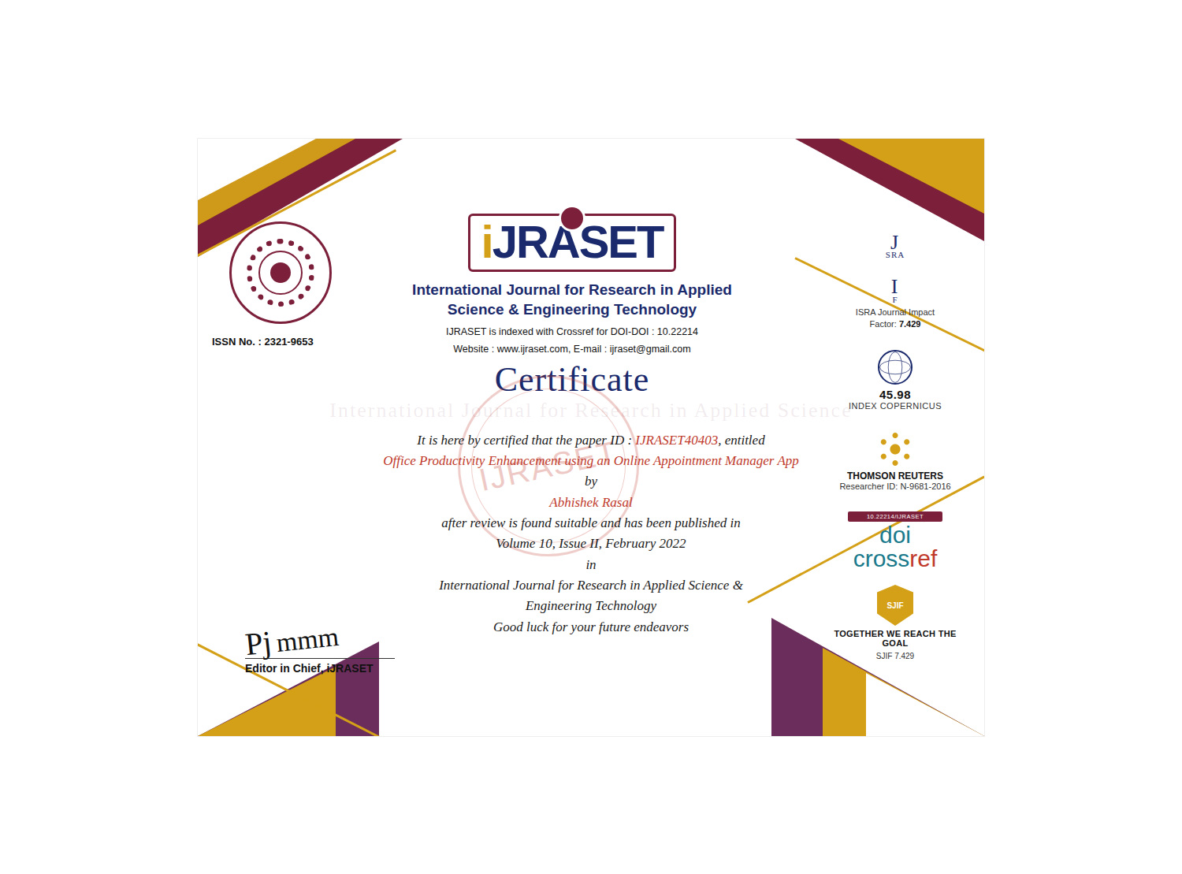ISSN No. : 2321-9653
iJRASET
International Journal for Research in Applied
Science & Engineering Technology
IJRASET is indexed with Crossref for DOI-DOI : 10.22214
Website : www.ijraset.com, E-mail : ijraset@gmail.com
Certificate
JSRA
IF
ISRA Journal Impact
Factor: 7.429
45.98
INDEX COPERNICUS
THOMSON REUTERSResearcher ID: N-9681-2016
10.22214/IJRASET
doi
crossref
TOGETHER WE REACH THE GOAL
SJIF 7.429
International Journal for Research in Applied Science
IJRASET
It is here by certified that the paper ID : IJRASET40403, entitled
Office Productivity Enhancement using an Online Appointment Manager App
by
Abhishek Rasal
after review is found suitable and has been published in
Volume 10, Issue II, February 2022
in
International Journal for Research in Applied Science &
Engineering Technology
Good luck for your future endeavors
Pj mmm
Editor in Chief, iJRASET